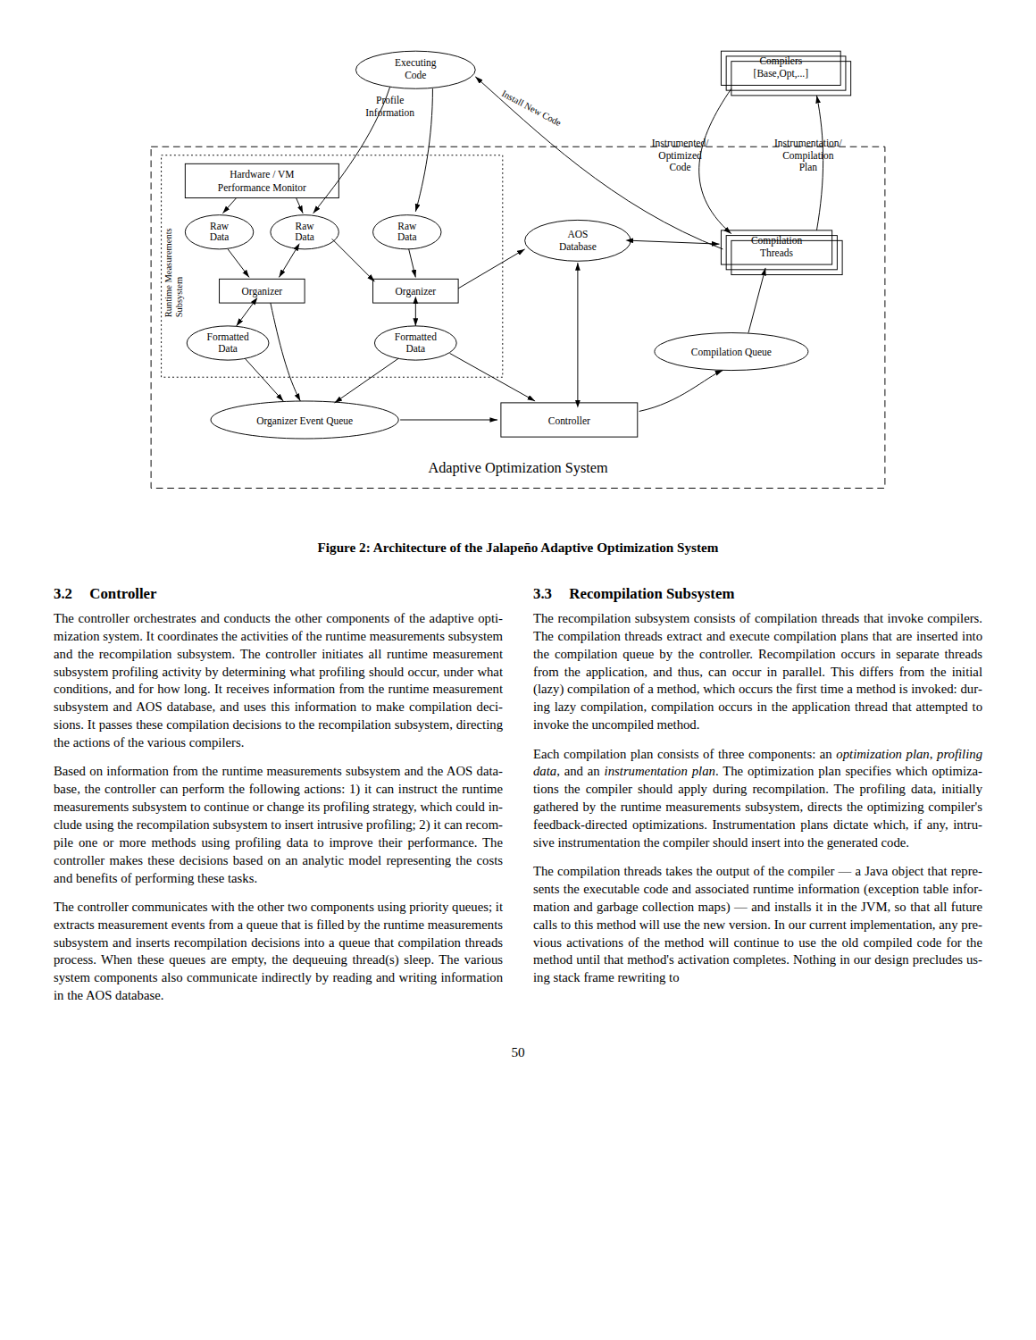Adaptive Optimization System Runtime Measurements Subsystem Executing Code Compilers [Base,Opt,...] Profile Information Install New Code Hardware / VM Performance Monitor Raw Data Raw Data Raw Data Organizer Organizer Formatted Data Formatted Data AOS Database Compilation Threads Instrumented/ Optimized Code Instrumentation/ Compilation Plan Compilation Queue Organizer Event Queue Controller
Figure 2: Architecture of the Jalapeño Adaptive Optimization System
3.2 Controller
The controller orchestrates and conducts the other components of the adaptive optimization system. It coordinates the activities of the runtime measurements subsystem and the recompilation subsystem. The controller initiates all runtime measurement subsystem profiling activity by determining what profiling should occur, under what conditions, and for how long. It receives information from the runtime measurement subsystem and AOS database, and uses this information to make compilation decisions. It passes these compilation decisions to the recompilation subsystem, directing the actions of the various compilers.
Based on information from the runtime measurements subsystem and the AOS database, the controller can perform the following actions: 1) it can instruct the runtime measurements subsystem to continue or change its profiling strategy, which could include using the recompilation subsystem to insert intrusive profiling; 2) it can recompile one or more methods using profiling data to improve their performance. The controller makes these decisions based on an analytic model representing the costs and benefits of performing these tasks.
The controller communicates with the other two components using priority queues; it extracts measurement events from a queue that is filled by the runtime measurements subsystem and inserts recompilation decisions into a queue that compilation threads process. When these queues are empty, the dequeuing thread(s) sleep. The various system components also communicate indirectly by reading and writing information in the AOS database.
3.3 Recompilation Subsystem
The recompilation subsystem consists of compilation threads that invoke compilers. The compilation threads extract and execute compilation plans that are inserted into the compilation queue by the controller. Recompilation occurs in separate threads from the application, and thus, can occur in parallel. This differs from the initial (lazy) compilation of a method, which occurs the first time a method is invoked: during lazy compilation, compilation occurs in the application thread that attempted to invoke the uncompiled method.
Each compilation plan consists of three components: an optimization plan, profiling data, and an instrumentation plan. The optimization plan specifies which optimizations the compiler should apply during recompilation. The profiling data, initially gathered by the runtime measurements subsystem, directs the optimizing compiler's feedback-directed optimizations. Instrumentation plans dictate which, if any, intrusive instrumentation the compiler should insert into the generated code.
The compilation threads takes the output of the compiler — a Java object that represents the executable code and associated runtime information (exception table information and garbage collection maps) — and installs it in the JVM, so that all future calls to this method will use the new version. In our current implementation, any previous activations of the method will continue to use the old compiled code for the method until that method's activation completes. Nothing in our design precludes using stack frame rewriting to
50